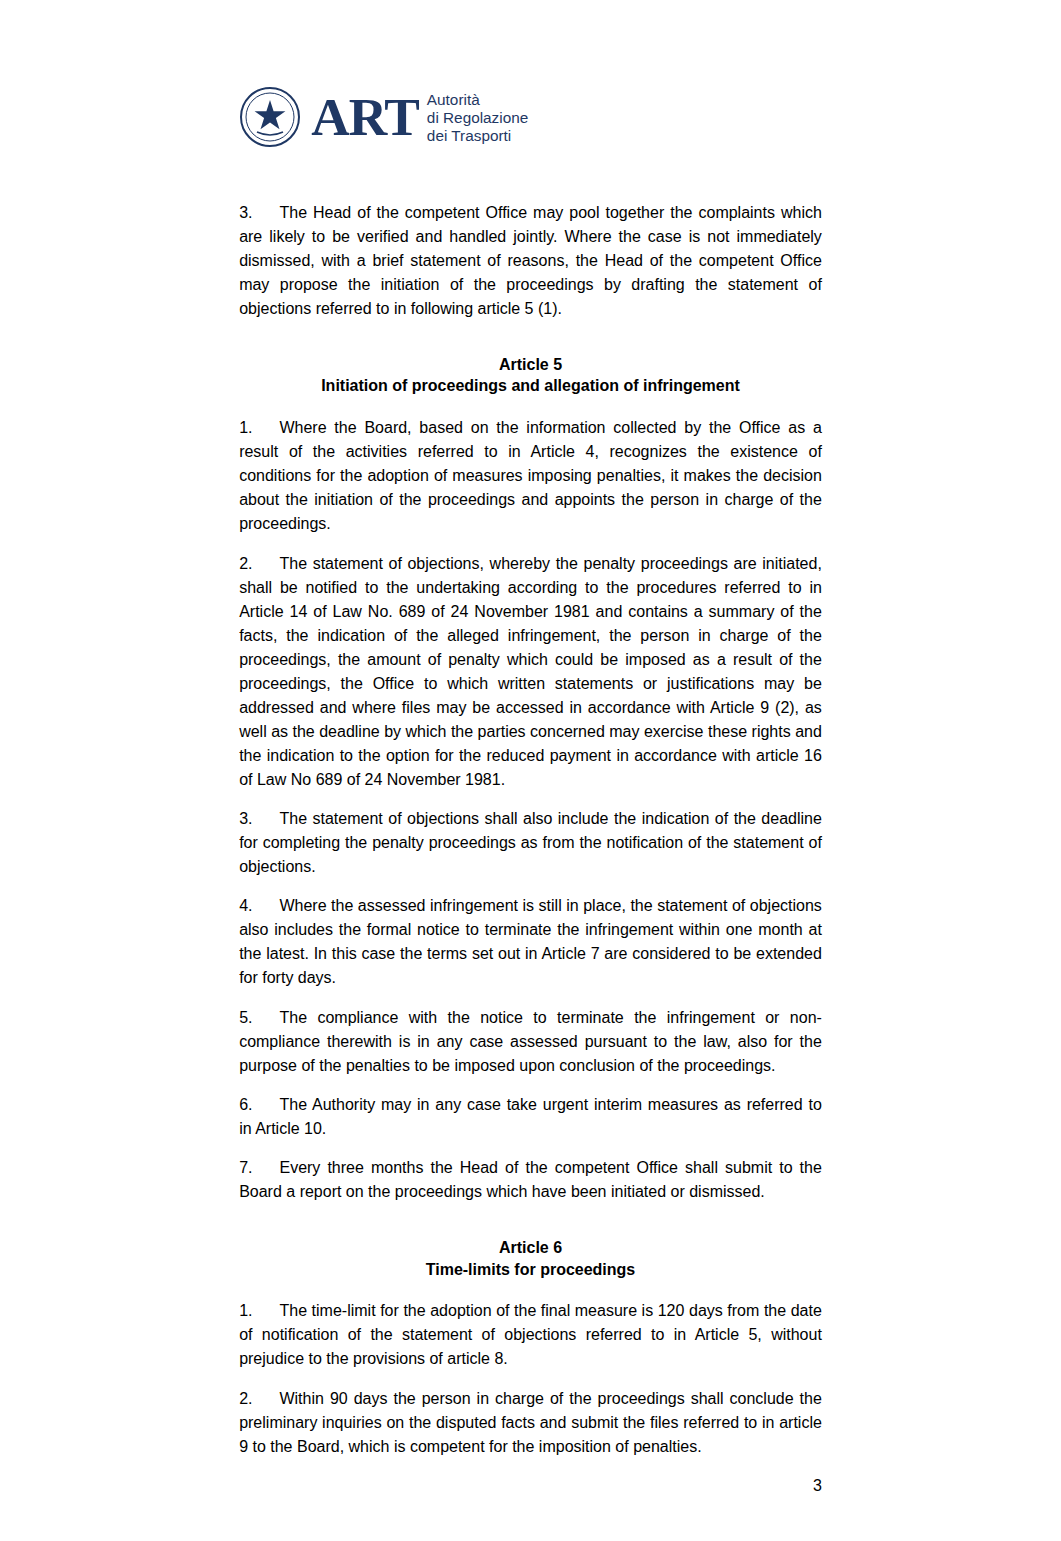ART
Autorità
di Regolazione
dei Trasporti
3. The Head of the competent Office may pool together the complaints which are likely to be verified and handled jointly. Where the case is not immediately dismissed, with a brief statement of reasons, the Head of the competent Office may propose the initiation of the proceedings by drafting the statement of objections referred to in following article 5 (1).
Article 5
Initiation of proceedings and allegation of infringement
1. Where the Board, based on the information collected by the Office as a result of the activities referred to in Article 4, recognizes the existence of conditions for the adoption of measures imposing penalties, it makes the decision about the initiation of the proceedings and appoints the person in charge of the proceedings.
2. The statement of objections, whereby the penalty proceedings are initiated, shall be notified to the undertaking according to the procedures referred to in Article 14 of Law No. 689 of 24 November 1981 and contains a summary of the facts, the indication of the alleged infringement, the person in charge of the proceedings, the amount of penalty which could be imposed as a result of the proceedings, the Office to which written statements or justifications may be addressed and where files may be accessed in accordance with Article 9 (2), as well as the deadline by which the parties concerned may exercise these rights and the indication to the option for the reduced payment in accordance with article 16 of Law No 689 of 24 November 1981.
3. The statement of objections shall also include the indication of the deadline for completing the penalty proceedings as from the notification of the statement of objections.
4. Where the assessed infringement is still in place, the statement of objections also includes the formal notice to terminate the infringement within one month at the latest. In this case the terms set out in Article 7 are considered to be extended for forty days.
5. The compliance with the notice to terminate the infringement or non-compliance therewith is in any case assessed pursuant to the law, also for the purpose of the penalties to be imposed upon conclusion of the proceedings.
6. The Authority may in any case take urgent interim measures as referred to in Article 10.
7. Every three months the Head of the competent Office shall submit to the Board a report on the proceedings which have been initiated or dismissed.
Article 6
Time-limits for proceedings
1. The time-limit for the adoption of the final measure is 120 days from the date of notification of the statement of objections referred to in Article 5, without prejudice to the provisions of article 8.
2. Within 90 days the person in charge of the proceedings shall conclude the preliminary inquiries on the disputed facts and submit the files referred to in article 9 to the Board, which is competent for the imposition of penalties.
3